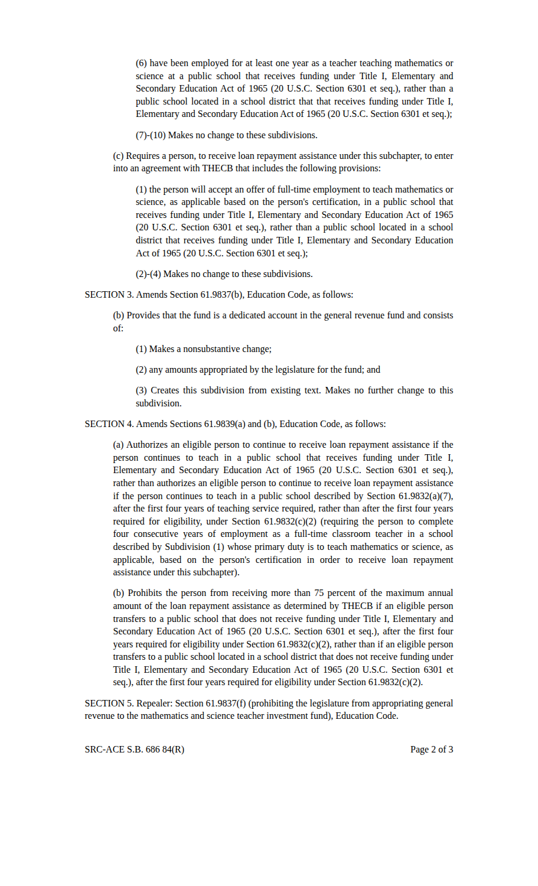(6) have been employed for at least one year as a teacher teaching mathematics or science at a public school that receives funding under Title I, Elementary and Secondary Education Act of 1965 (20 U.S.C. Section 6301 et seq.), rather than a public school located in a school district that that receives funding under Title I, Elementary and Secondary Education Act of 1965 (20 U.S.C. Section 6301 et seq.);
(7)-(10) Makes no change to these subdivisions.
(c) Requires a person, to receive loan repayment assistance under this subchapter, to enter into an agreement with THECB that includes the following provisions:
(1) the person will accept an offer of full-time employment to teach mathematics or science, as applicable based on the person's certification, in a public school that receives funding under Title I, Elementary and Secondary Education Act of 1965 (20 U.S.C. Section 6301 et seq.), rather than a public school located in a school district that receives funding under Title I, Elementary and Secondary Education Act of 1965 (20 U.S.C. Section 6301 et seq.);
(2)-(4) Makes no change to these subdivisions.
SECTION 3. Amends Section 61.9837(b), Education Code, as follows:
(b) Provides that the fund is a dedicated account in the general revenue fund and consists of:
(1) Makes a nonsubstantive change;
(2) any amounts appropriated by the legislature for the fund; and
(3) Creates this subdivision from existing text. Makes no further change to this subdivision.
SECTION 4. Amends Sections 61.9839(a) and (b), Education Code, as follows:
(a) Authorizes an eligible person to continue to receive loan repayment assistance if the person continues to teach in a public school that receives funding under Title I, Elementary and Secondary Education Act of 1965 (20 U.S.C. Section 6301 et seq.), rather than authorizes an eligible person to continue to receive loan repayment assistance if the person continues to teach in a public school described by Section 61.9832(a)(7), after the first four years of teaching service required, rather than after the first four years required for eligibility, under Section 61.9832(c)(2) (requiring the person to complete four consecutive years of employment as a full-time classroom teacher in a school described by Subdivision (1) whose primary duty is to teach mathematics or science, as applicable, based on the person's certification in order to receive loan repayment assistance under this subchapter).
(b) Prohibits the person from receiving more than 75 percent of the maximum annual amount of the loan repayment assistance as determined by THECB if an eligible person transfers to a public school that does not receive funding under Title I, Elementary and Secondary Education Act of 1965 (20 U.S.C. Section 6301 et seq.), after the first four years required for eligibility under Section 61.9832(c)(2), rather than if an eligible person transfers to a public school located in a school district that does not receive funding under Title I, Elementary and Secondary Education Act of 1965 (20 U.S.C. Section 6301 et seq.), after the first four years required for eligibility under Section 61.9832(c)(2).
SECTION 5. Repealer: Section 61.9837(f) (prohibiting the legislature from appropriating general revenue to the mathematics and science teacher investment fund), Education Code.
SRC-ACE S.B. 686 84(R)
Page 2 of 3